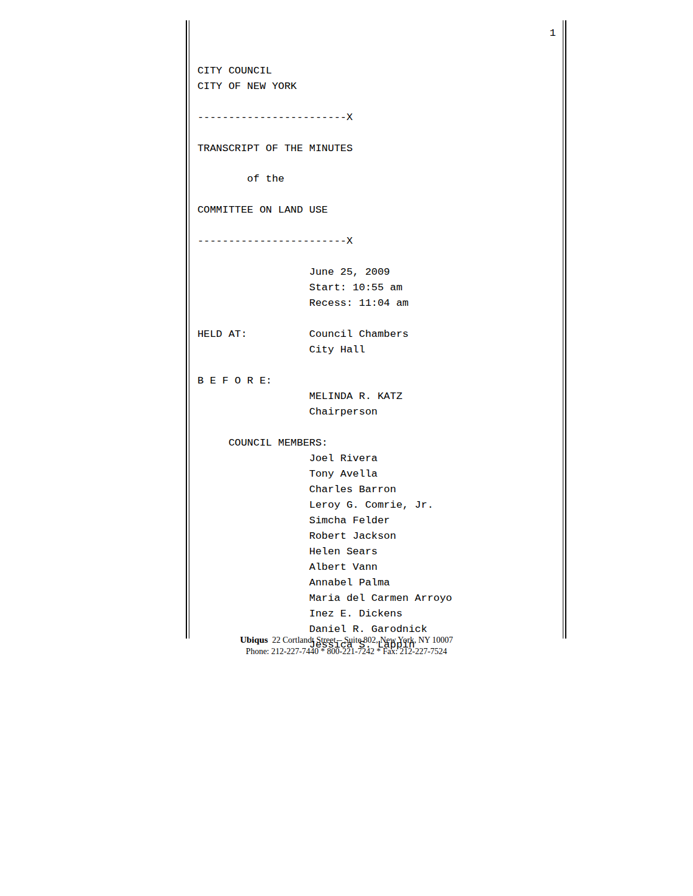1
CITY COUNCIL
CITY OF NEW YORK

------------------------X

TRANSCRIPT OF THE MINUTES

        of the

COMMITTEE ON LAND USE

------------------------X

                  June 25, 2009
                  Start: 10:55 am
                  Recess: 11:04 am

HELD AT:          Council Chambers
                  City Hall

B E F O R E:
                  MELINDA R. KATZ
                  Chairperson

     COUNCIL MEMBERS:
                  Joel Rivera
                  Tony Avella
                  Charles Barron
                  Leroy G. Comrie, Jr.
                  Simcha Felder
                  Robert Jackson
                  Helen Sears
                  Albert Vann
                  Annabel Palma
                  Maria del Carmen Arroyo
                  Inez E. Dickens
                  Daniel R. Garodnick
                  Jessica S. Lappin
Ubiqus 22 Cortlandt Street – Suite 802, New York, NY 10007
Phone: 212-227-7440 * 800-221-7242 * Fax: 212-227-7524